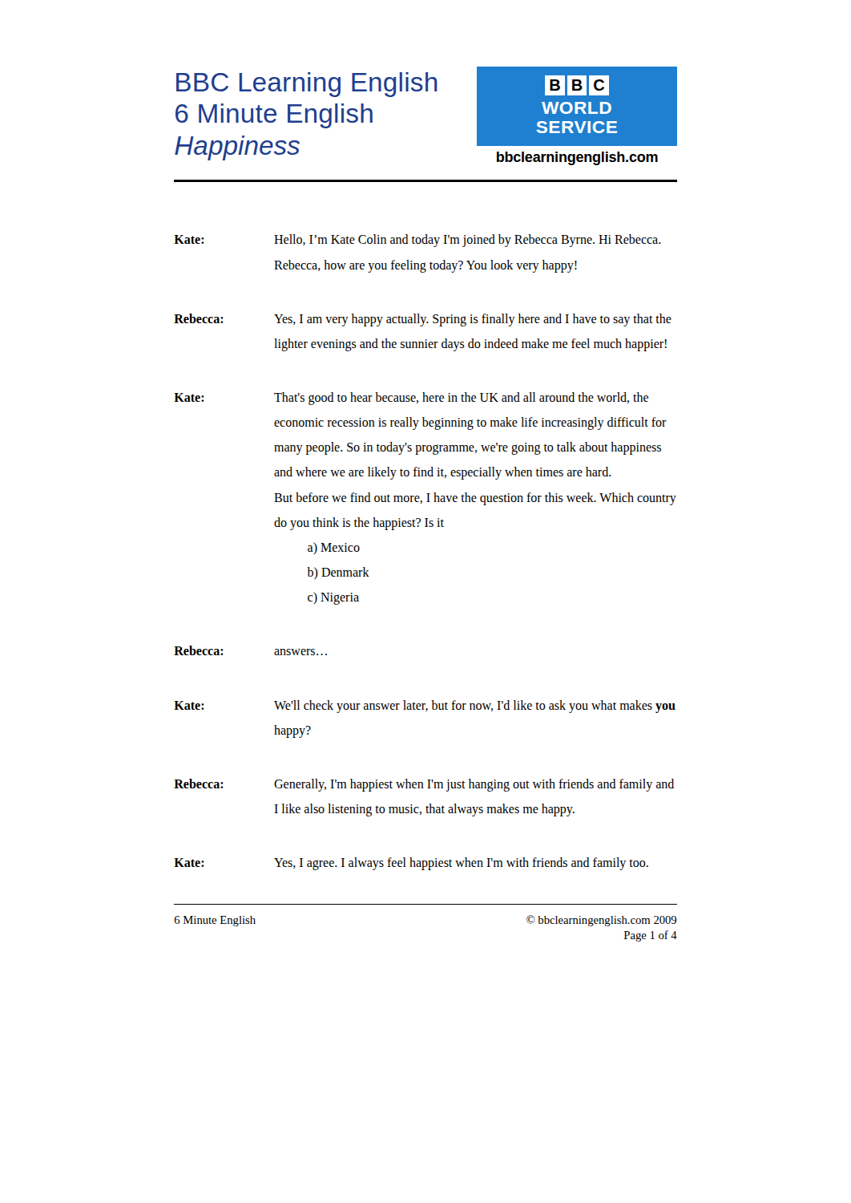BBC Learning English
6 Minute English
Happiness
BBC
WORLD
SERVICE
bbclearningenglish.com
Kate:
Hello, I’m Kate Colin and today I'm joined by Rebecca Byrne. Hi Rebecca. Rebecca, how are you feeling today? You look very happy!
Rebecca:
Yes, I am very happy actually. Spring is finally here and I have to say that the lighter evenings and the sunnier days do indeed make me feel much happier!
Kate:
That's good to hear because, here in the UK and all around the world, the economic recession is really beginning to make life increasingly difficult for many people. So in today's programme, we're going to talk about happiness and where we are likely to find it, especially when times are hard.
But before we find out more, I have the question for this week. Which country do you think is the happiest? Is it
a) Mexico
b) Denmark
c) Nigeria
Rebecca:
answers…
Kate:
We'll check your answer later, but for now, I'd like to ask you what makes you happy?
Rebecca:
Generally, I'm happiest when I'm just hanging out with friends and family and I like also listening to music, that always makes me happy.
Kate:
Yes, I agree. I always feel happiest when I'm with friends and family too.
6 Minute English
© bbclearningenglish.com 2009
Page 1 of 4